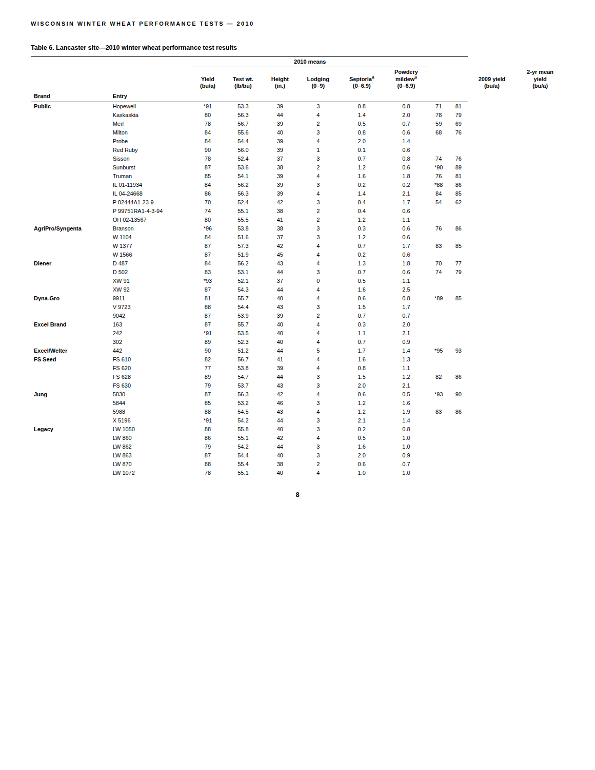Wisconsin Winter Wheat Performance Tests — 2010
Table 6. Lancaster site—2010 winter wheat performance test results
| | | 2010 means | | |
| --- | --- | --- | --- | --- |
| Yield (bu/a) | Test wt. (lb/bu) | Height (in.) | Lodging (0–9) | Septoria a (0–6.9) | Powdery mildew a (0–6.9) | 2009 yield (bu/a) | 2-yr mean yield (bu/a) |
| Brand | Entry | | | | | | | | |
| Public | Hopewell | *91 | 53.3 | 39 | 3 | 0.8 | 0.8 | 71 | 81 |
| | Kaskaskia | 80 | 56.3 | 44 | 4 | 1.4 | 2.0 | 78 | 79 |
| | Merl | 78 | 56.7 | 39 | 2 | 0.5 | 0.7 | 59 | 69 |
| | Milton | 84 | 55.6 | 40 | 3 | 0.8 | 0.6 | 68 | 76 |
| | Probe | 84 | 54.4 | 39 | 4 | 2.0 | 1.4 | | |
| | Red Ruby | 90 | 56.0 | 39 | 1 | 0.1 | 0.6 | | |
| | Sisson | 78 | 52.4 | 37 | 3 | 0.7 | 0.8 | 74 | 76 |
| | Sunburst | 87 | 53.6 | 38 | 2 | 1.2 | 0.6 | *90 | 89 |
| | Truman | 85 | 54.1 | 39 | 4 | 1.6 | 1.8 | 76 | 81 |
| | IL 01-11934 | 84 | 56.2 | 39 | 3 | 0.2 | 0.2 | *88 | 86 |
| | IL 04-24668 | 86 | 56.3 | 39 | 4 | 1.4 | 2.1 | 84 | 85 |
| | P 02444A1-23-9 | 70 | 52.4 | 42 | 3 | 0.4 | 1.7 | 54 | 62 |
| | P 99751RA1-4-3-94 | 74 | 55.1 | 38 | 2 | 0.4 | 0.6 | | |
| | OH 02-13567 | 80 | 55.5 | 41 | 2 | 1.2 | 1.1 | | |
| AgriPro/Syngenta | Branson | *96 | 53.8 | 38 | 3 | 0.3 | 0.6 | 76 | 86 |
| | W 1104 | 84 | 51.6 | 37 | 3 | 1.2 | 0.6 | | |
| | W 1377 | 87 | 57.3 | 42 | 4 | 0.7 | 1.7 | 83 | 85 |
| | W 1566 | 87 | 51.9 | 45 | 4 | 0.2 | 0.6 | | |
| Diener | D 487 | 84 | 56.2 | 43 | 4 | 1.3 | 1.8 | 70 | 77 |
| | D 502 | 83 | 53.1 | 44 | 3 | 0.7 | 0.6 | 74 | 79 |
| | XW 91 | *93 | 52.1 | 37 | 0 | 0.5 | 1.1 | | |
| | XW 92 | 87 | 54.3 | 44 | 4 | 1.6 | 2.5 | | |
| Dyna-Gro | 9911 | 81 | 55.7 | 40 | 4 | 0.6 | 0.8 | *89 | 85 |
| | V 9723 | 88 | 54.4 | 43 | 3 | 1.5 | 1.7 | | |
| | 9042 | 87 | 53.9 | 39 | 2 | 0.7 | 0.7 | | |
| Excel Brand | 163 | 87 | 55.7 | 40 | 4 | 0.3 | 2.0 | | |
| | 242 | *91 | 53.5 | 40 | 4 | 1.1 | 2.1 | | |
| | 302 | 89 | 52.3 | 40 | 4 | 0.7 | 0.9 | | |
| Excel/Welter | 442 | 90 | 51.2 | 44 | 5 | 1.7 | 1.4 | *95 | 93 |
| FS Seed | FS 610 | 82 | 56.7 | 41 | 4 | 1.6 | 1.3 | | |
| | FS 620 | 77 | 53.8 | 39 | 4 | 0.8 | 1.1 | | |
| | FS 628 | 89 | 54.7 | 44 | 3 | 1.5 | 1.2 | 82 | 86 |
| | FS 630 | 79 | 53.7 | 43 | 3 | 2.0 | 2.1 | | |
| Jung | 5830 | 87 | 56.3 | 42 | 4 | 0.6 | 0.5 | *93 | 90 |
| | 5844 | 85 | 53.2 | 46 | 3 | 1.2 | 1.6 | | |
| | 5988 | 88 | 54.5 | 43 | 4 | 1.2 | 1.9 | 83 | 86 |
| | X 5196 | *91 | 54.2 | 44 | 3 | 2.1 | 1.4 | | |
| Legacy | LW 1050 | 88 | 55.8 | 40 | 3 | 0.2 | 0.8 | | |
| | LW 860 | 86 | 55.1 | 42 | 4 | 0.5 | 1.0 | | |
| | LW 862 | 79 | 54.2 | 44 | 3 | 1.6 | 1.0 | | |
| | LW 863 | 87 | 54.4 | 40 | 3 | 2.0 | 0.9 | | |
| | LW 870 | 88 | 55.4 | 38 | 2 | 0.6 | 0.7 | | |
| | LW 1072 | 78 | 55.1 | 40 | 4 | 1.0 | 1.0 | | |
8